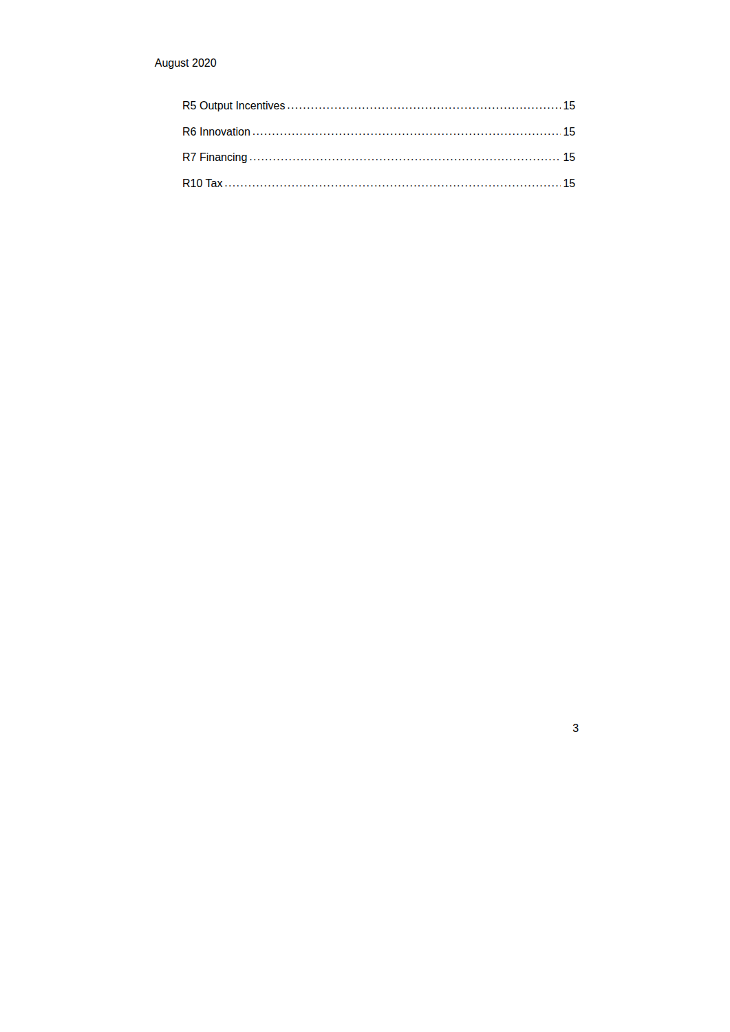August 2020
R5 Output Incentives .................................................................................................................. 15
R6 Innovation .................................................................................................................................. 15
R7 Financing .................................................................................................................................... 15
R10 Tax ............................................................................................................................................ 15
3